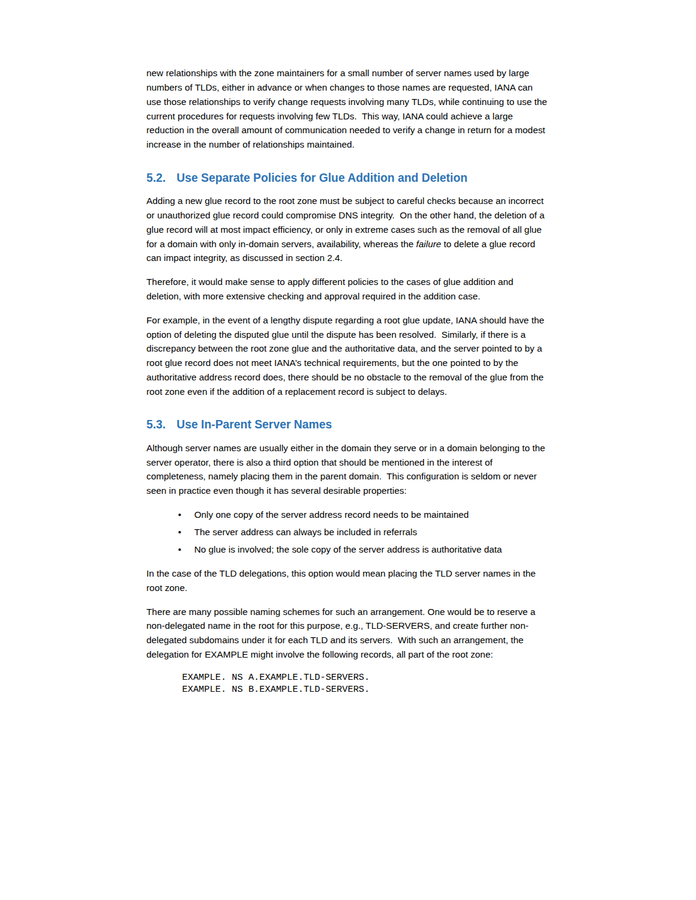new relationships with the zone maintainers for a small number of server names used by large numbers of TLDs, either in advance or when changes to those names are requested, IANA can use those relationships to verify change requests involving many TLDs, while continuing to use the current procedures for requests involving few TLDs. This way, IANA could achieve a large reduction in the overall amount of communication needed to verify a change in return for a modest increase in the number of relationships maintained.
5.2. Use Separate Policies for Glue Addition and Deletion
Adding a new glue record to the root zone must be subject to careful checks because an incorrect or unauthorized glue record could compromise DNS integrity. On the other hand, the deletion of a glue record will at most impact efficiency, or only in extreme cases such as the removal of all glue for a domain with only in-domain servers, availability, whereas the failure to delete a glue record can impact integrity, as discussed in section 2.4.
Therefore, it would make sense to apply different policies to the cases of glue addition and deletion, with more extensive checking and approval required in the addition case.
For example, in the event of a lengthy dispute regarding a root glue update, IANA should have the option of deleting the disputed glue until the dispute has been resolved. Similarly, if there is a discrepancy between the root zone glue and the authoritative data, and the server pointed to by a root glue record does not meet IANA’s technical requirements, but the one pointed to by the authoritative address record does, there should be no obstacle to the removal of the glue from the root zone even if the addition of a replacement record is subject to delays.
5.3. Use In-Parent Server Names
Although server names are usually either in the domain they serve or in a domain belonging to the server operator, there is also a third option that should be mentioned in the interest of completeness, namely placing them in the parent domain. This configuration is seldom or never seen in practice even though it has several desirable properties:
Only one copy of the server address record needs to be maintained
The server address can always be included in referrals
No glue is involved; the sole copy of the server address is authoritative data
In the case of the TLD delegations, this option would mean placing the TLD server names in the root zone.
There are many possible naming schemes for such an arrangement. One would be to reserve a non-delegated name in the root for this purpose, e.g., TLD-SERVERS, and create further non-delegated subdomains under it for each TLD and its servers. With such an arrangement, the delegation for EXAMPLE might involve the following records, all part of the root zone:
EXAMPLE. NS A.EXAMPLE.TLD-SERVERS.
EXAMPLE. NS B.EXAMPLE.TLD-SERVERS.